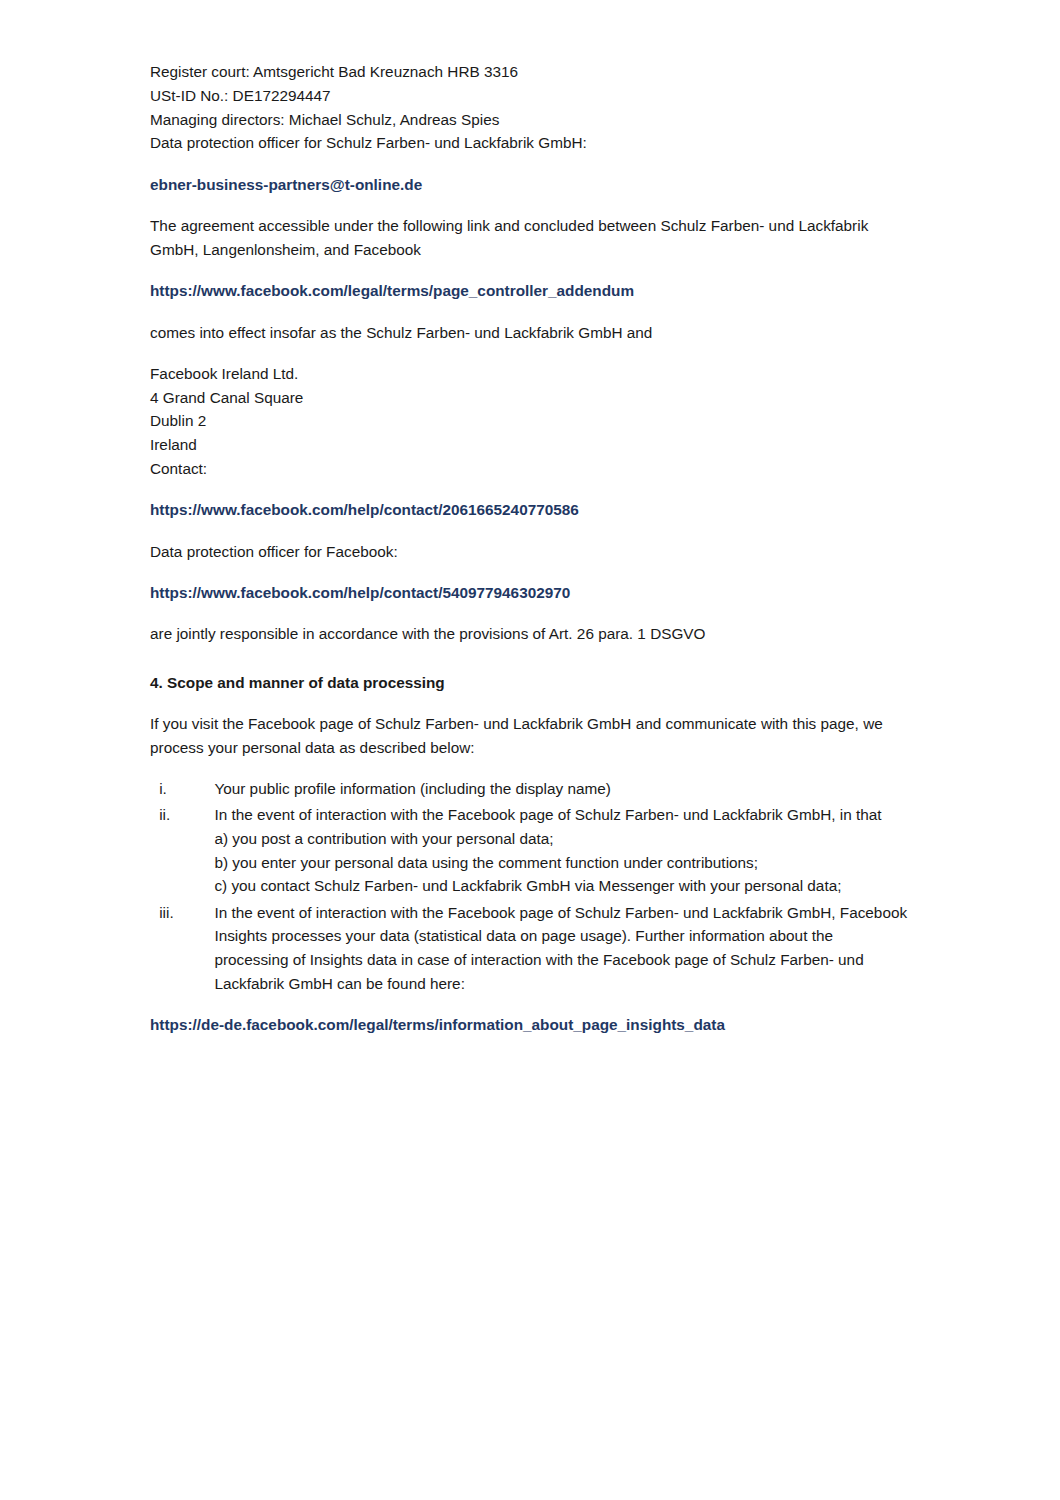Register court: Amtsgericht Bad Kreuznach HRB 3316
USt-ID No.: DE172294447
Managing directors: Michael Schulz, Andreas Spies
Data protection officer for Schulz Farben- und Lackfabrik GmbH:
ebner-business-partners@t-online.de
The agreement accessible under the following link and concluded between Schulz Farben- und Lackfabrik GmbH, Langenlonsheim, and Facebook
https://www.facebook.com/legal/terms/page_controller_addendum
comes into effect insofar as the Schulz Farben- und Lackfabrik GmbH and
Facebook Ireland Ltd.
4 Grand Canal Square
Dublin 2
Ireland
Contact:
https://www.facebook.com/help/contact/2061665240770586
Data protection officer for Facebook:
https://www.facebook.com/help/contact/540977946302970
are jointly responsible in accordance with the provisions of Art. 26 para. 1 DSGVO
4. Scope and manner of data processing
If you visit the Facebook page of Schulz Farben- und Lackfabrik GmbH and communicate with this page, we process your personal data as described below:
Your public profile information (including the display name)
In the event of interaction with the Facebook page of Schulz Farben- und Lackfabrik GmbH, in that a) you post a contribution with your personal data; b) you enter your personal data using the comment function under contributions; c) you contact Schulz Farben- und Lackfabrik GmbH via Messenger with your personal data;
In the event of interaction with the Facebook page of Schulz Farben- und Lackfabrik GmbH, Facebook Insights processes your data (statistical data on page usage). Further information about the processing of Insights data in case of interaction with the Facebook page of Schulz Farben- und Lackfabrik GmbH can be found here:
https://de-de.facebook.com/legal/terms/information_about_page_insights_data